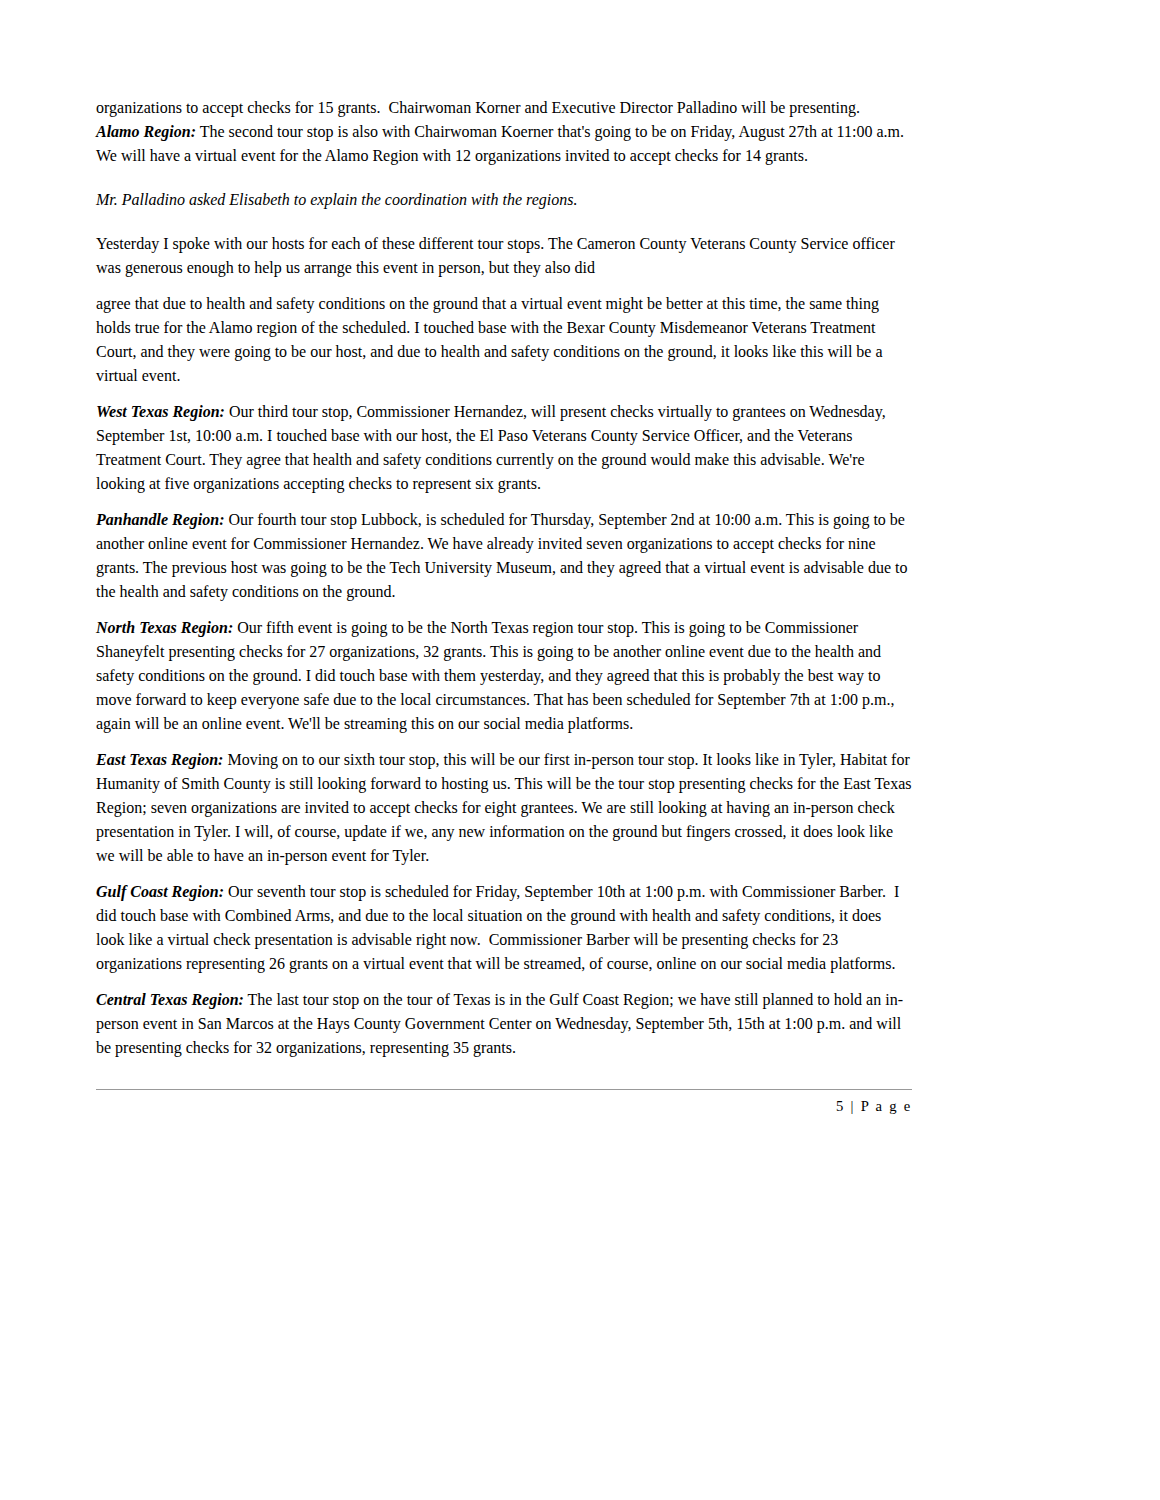organizations to accept checks for 15 grants. Chairwoman Korner and Executive Director Palladino will be presenting.
Alamo Region: The second tour stop is also with Chairwoman Koerner that's going to be on Friday, August 27th at 11:00 a.m. We will have a virtual event for the Alamo Region with 12 organizations invited to accept checks for 14 grants.
Mr. Palladino asked Elisabeth to explain the coordination with the regions.
Yesterday I spoke with our hosts for each of these different tour stops. The Cameron County Veterans County Service officer was generous enough to help us arrange this event in person, but they also did
agree that due to health and safety conditions on the ground that a virtual event might be better at this time, the same thing holds true for the Alamo region of the scheduled. I touched base with the Bexar County Misdemeanor Veterans Treatment Court, and they were going to be our host, and due to health and safety conditions on the ground, it looks like this will be a virtual event.
West Texas Region: Our third tour stop, Commissioner Hernandez, will present checks virtually to grantees on Wednesday, September 1st, 10:00 a.m. I touched base with our host, the El Paso Veterans County Service Officer, and the Veterans Treatment Court. They agree that health and safety conditions currently on the ground would make this advisable. We're looking at five organizations accepting checks to represent six grants.
Panhandle Region: Our fourth tour stop Lubbock, is scheduled for Thursday, September 2nd at 10:00 a.m. This is going to be another online event for Commissioner Hernandez. We have already invited seven organizations to accept checks for nine grants. The previous host was going to be the Tech University Museum, and they agreed that a virtual event is advisable due to the health and safety conditions on the ground.
North Texas Region: Our fifth event is going to be the North Texas region tour stop. This is going to be Commissioner Shaneyfelt presenting checks for 27 organizations, 32 grants. This is going to be another online event due to the health and safety conditions on the ground. I did touch base with them yesterday, and they agreed that this is probably the best way to move forward to keep everyone safe due to the local circumstances. That has been scheduled for September 7th at 1:00 p.m., again will be an online event. We'll be streaming this on our social media platforms.
East Texas Region: Moving on to our sixth tour stop, this will be our first in-person tour stop. It looks like in Tyler, Habitat for Humanity of Smith County is still looking forward to hosting us. This will be the tour stop presenting checks for the East Texas Region; seven organizations are invited to accept checks for eight grantees. We are still looking at having an in-person check presentation in Tyler. I will, of course, update if we, any new information on the ground but fingers crossed, it does look like we will be able to have an in-person event for Tyler.
Gulf Coast Region: Our seventh tour stop is scheduled for Friday, September 10th at 1:00 p.m. with Commissioner Barber. I did touch base with Combined Arms, and due to the local situation on the ground with health and safety conditions, it does look like a virtual check presentation is advisable right now. Commissioner Barber will be presenting checks for 23 organizations representing 26 grants on a virtual event that will be streamed, of course, online on our social media platforms.
Central Texas Region: The last tour stop on the tour of Texas is in the Gulf Coast Region; we have still planned to hold an in-person event in San Marcos at the Hays County Government Center on Wednesday, September 5th, 15th at 1:00 p.m. and will be presenting checks for 32 organizations, representing 35 grants.
5 | P a g e